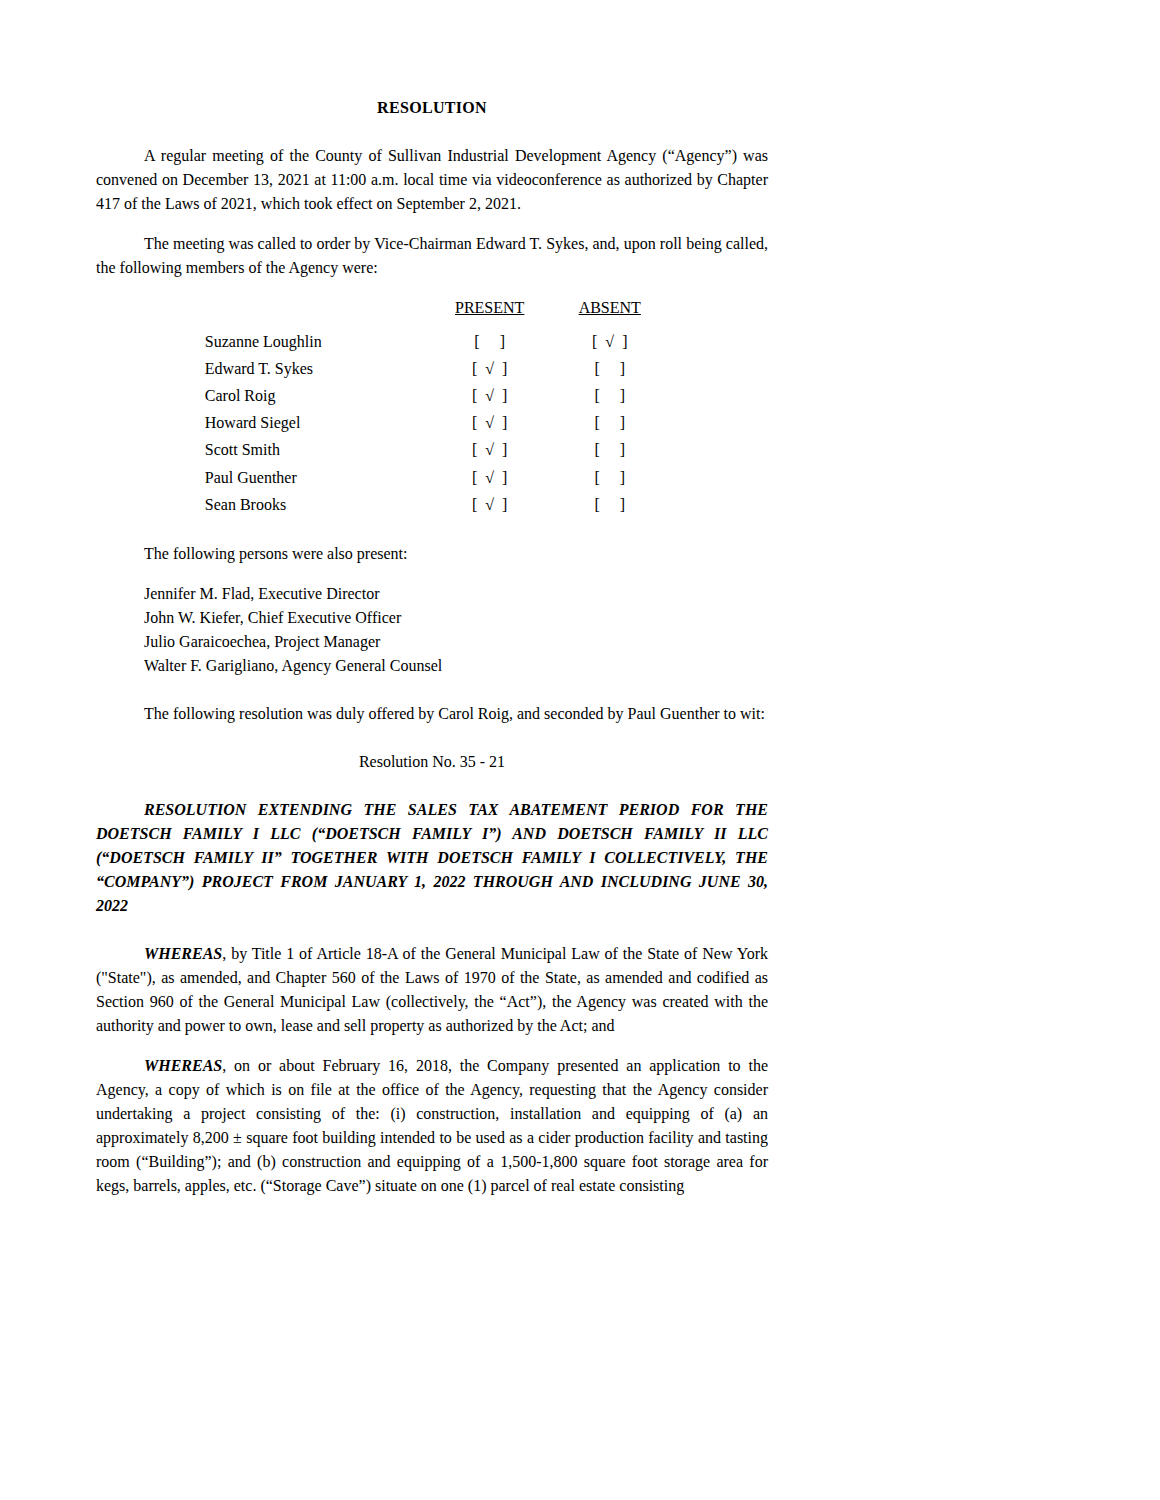RESOLUTION
A regular meeting of the County of Sullivan Industrial Development Agency (“Agency”) was convened on December 13, 2021 at 11:00 a.m. local time via videoconference as authorized by Chapter 417 of the Laws of 2021, which took effect on September 2, 2021.
The meeting was called to order by Vice-Chairman Edward T. Sykes, and, upon roll being called, the following members of the Agency were:
| | PRESENT | ABSENT |
| --- | --- | --- |
| Suzanne Loughlin | [ ] | [ √ ] |
| Edward T. Sykes | [ √ ] | [ ] |
| Carol Roig | [ √ ] | [ ] |
| Howard Siegel | [ √ ] | [ ] |
| Scott Smith | [ √ ] | [ ] |
| Paul Guenther | [ √ ] | [ ] |
| Sean Brooks | [ √ ] | [ ] |
The following persons were also present:
Jennifer M. Flad, Executive Director
John W. Kiefer, Chief Executive Officer
Julio Garaicoechea, Project Manager
Walter F. Garigliano, Agency General Counsel
The following resolution was duly offered by Carol Roig, and seconded by Paul Guenther to wit:
Resolution No. 35 - 21
RESOLUTION EXTENDING THE SALES TAX ABATEMENT PERIOD FOR THE DOETSCH FAMILY I LLC (“DOETSCH FAMILY I”) AND DOETSCH FAMILY II LLC (“DOETSCH FAMILY II” TOGETHER WITH DOETSCH FAMILY I COLLECTIVELY, THE “COMPANY”) PROJECT FROM JANUARY 1, 2022 THROUGH AND INCLUDING JUNE 30, 2022
WHEREAS, by Title 1 of Article 18-A of the General Municipal Law of the State of New York ("State"), as amended, and Chapter 560 of the Laws of 1970 of the State, as amended and codified as Section 960 of the General Municipal Law (collectively, the “Act”), the Agency was created with the authority and power to own, lease and sell property as authorized by the Act; and
WHEREAS, on or about February 16, 2018, the Company presented an application to the Agency, a copy of which is on file at the office of the Agency, requesting that the Agency consider undertaking a project consisting of the: (i) construction, installation and equipping of (a) an approximately 8,200 ± square foot building intended to be used as a cider production facility and tasting room (“Building”); and (b) construction and equipping of a 1,500-1,800 square foot storage area for kegs, barrels, apples, etc. (“Storage Cave”) situate on one (1) parcel of real estate consisting